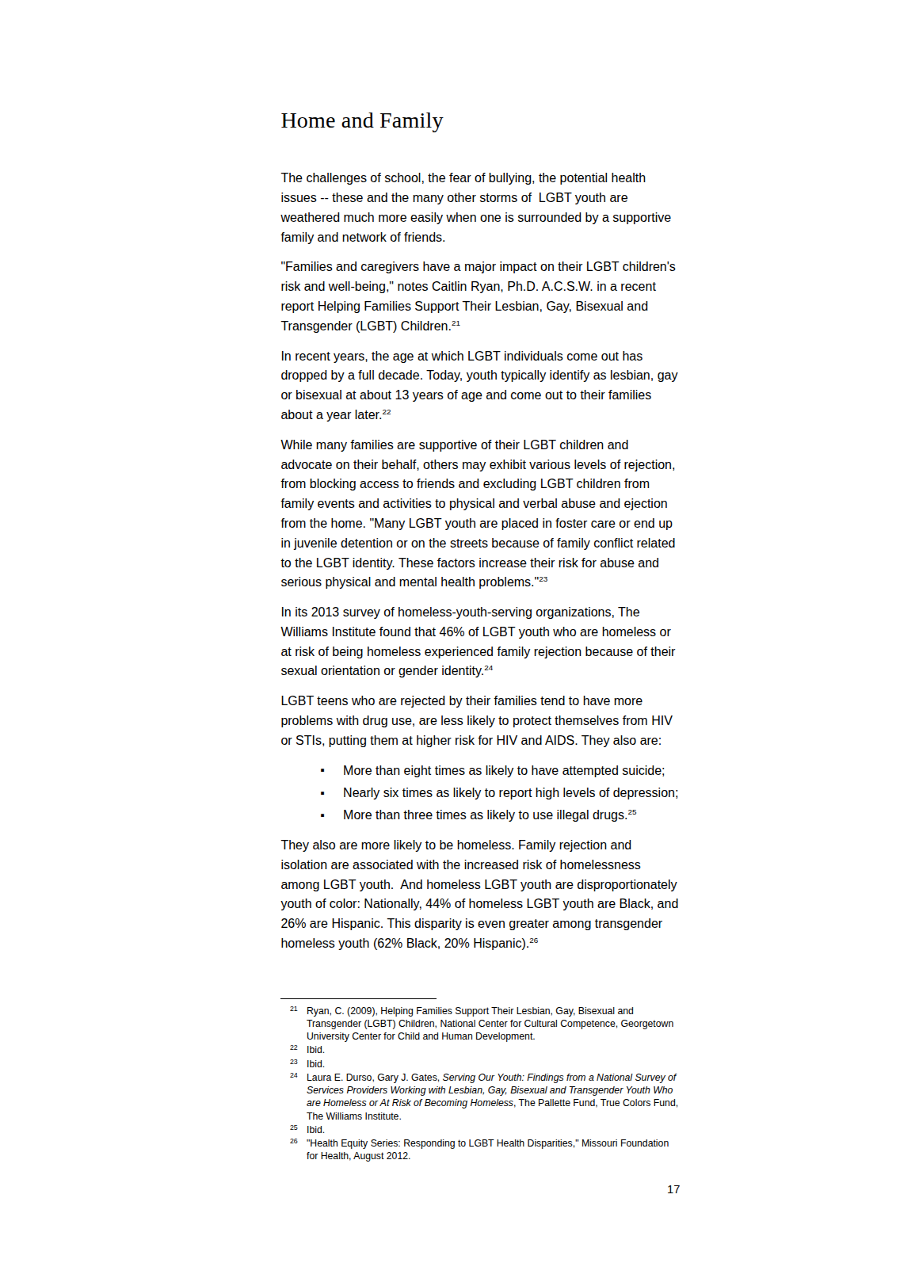Home and Family
The challenges of school, the fear of bullying, the potential health issues -- these and the many other storms of LGBT youth are weathered much more easily when one is surrounded by a supportive family and network of friends.
"Families and caregivers have a major impact on their LGBT children's risk and well-being," notes Caitlin Ryan, Ph.D. A.C.S.W. in a recent report Helping Families Support Their Lesbian, Gay, Bisexual and Transgender (LGBT) Children.21
In recent years, the age at which LGBT individuals come out has dropped by a full decade. Today, youth typically identify as lesbian, gay or bisexual at about 13 years of age and come out to their families about a year later.22
While many families are supportive of their LGBT children and advocate on their behalf, others may exhibit various levels of rejection, from blocking access to friends and excluding LGBT children from family events and activities to physical and verbal abuse and ejection from the home. "Many LGBT youth are placed in foster care or end up in juvenile detention or on the streets because of family conflict related to the LGBT identity. These factors increase their risk for abuse and serious physical and mental health problems."23
In its 2013 survey of homeless-youth-serving organizations, The Williams Institute found that 46% of LGBT youth who are homeless or at risk of being homeless experienced family rejection because of their sexual orientation or gender identity.24
LGBT teens who are rejected by their families tend to have more problems with drug use, are less likely to protect themselves from HIV or STIs, putting them at higher risk for HIV and AIDS. They also are:
More than eight times as likely to have attempted suicide;
Nearly six times as likely to report high levels of depression;
More than three times as likely to use illegal drugs.25
They also are more likely to be homeless. Family rejection and isolation are associated with the increased risk of homelessness among LGBT youth. And homeless LGBT youth are disproportionately youth of color: Nationally, 44% of homeless LGBT youth are Black, and 26% are Hispanic. This disparity is even greater among transgender homeless youth (62% Black, 20% Hispanic).26
21 Ryan, C. (2009), Helping Families Support Their Lesbian, Gay, Bisexual and Transgender (LGBT) Children, National Center for Cultural Competence, Georgetown University Center for Child and Human Development.
22 Ibid.
23 Ibid.
24 Laura E. Durso, Gary J. Gates, Serving Our Youth: Findings from a National Survey of Services Providers Working with Lesbian, Gay, Bisexual and Transgender Youth Who are Homeless or At Risk of Becoming Homeless, The Pallette Fund, True Colors Fund, The Williams Institute.
25 Ibid.
26"Health Equity Series: Responding to LGBT Health Disparities," Missouri Foundation for Health, August 2012.
17